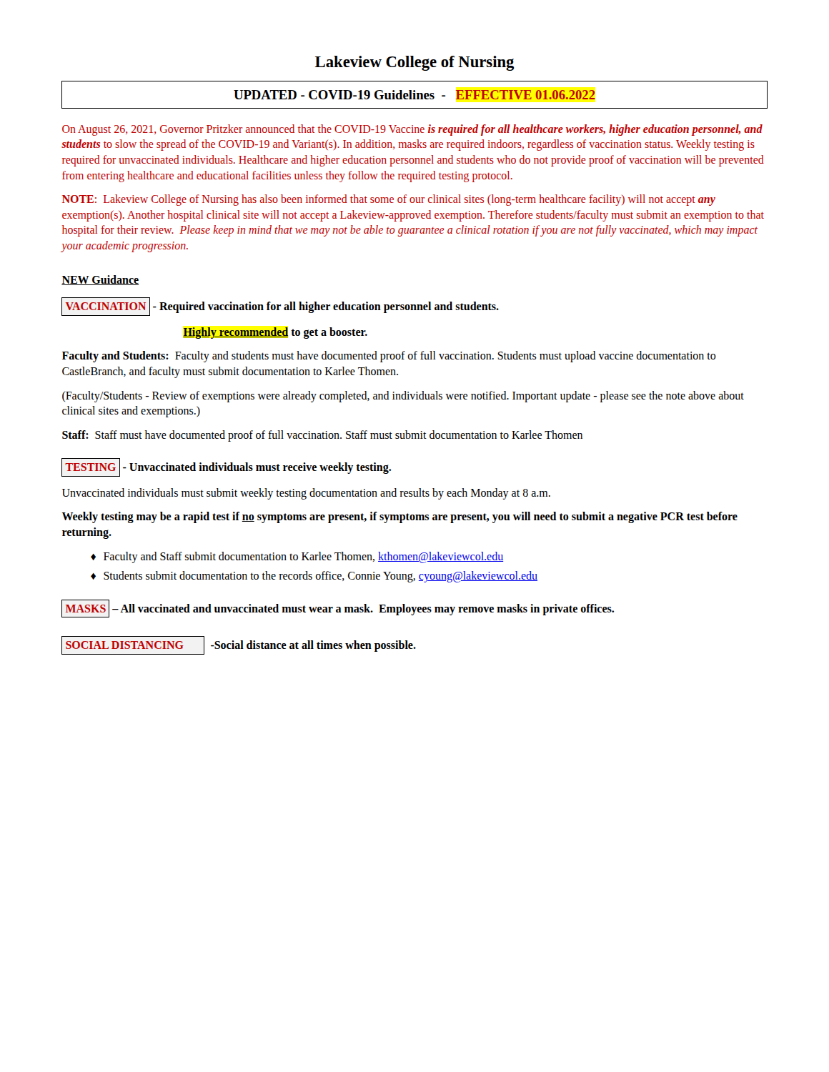Lakeview College of Nursing
UPDATED - COVID-19 Guidelines - EFFECTIVE 01.06.2022
On August 26, 2021, Governor Pritzker announced that the COVID-19 Vaccine is required for all healthcare workers, higher education personnel, and students to slow the spread of the COVID-19 and Variant(s). In addition, masks are required indoors, regardless of vaccination status. Weekly testing is required for unvaccinated individuals. Healthcare and higher education personnel and students who do not provide proof of vaccination will be prevented from entering healthcare and educational facilities unless they follow the required testing protocol.
NOTE: Lakeview College of Nursing has also been informed that some of our clinical sites (long-term healthcare facility) will not accept any exemption(s). Another hospital clinical site will not accept a Lakeview-approved exemption. Therefore students/faculty must submit an exemption to that hospital for their review. Please keep in mind that we may not be able to guarantee a clinical rotation if you are not fully vaccinated, which may impact your academic progression.
NEW Guidance
VACCINATION - Required vaccination for all higher education personnel and students.
Highly recommended to get a booster.
Faculty and Students: Faculty and students must have documented proof of full vaccination. Students must upload vaccine documentation to CastleBranch, and faculty must submit documentation to Karlee Thomen.
(Faculty/Students - Review of exemptions were already completed, and individuals were notified. Important update - please see the note above about clinical sites and exemptions.)
Staff: Staff must have documented proof of full vaccination. Staff must submit documentation to Karlee Thomen
TESTING - Unvaccinated individuals must receive weekly testing.
Unvaccinated individuals must submit weekly testing documentation and results by each Monday at 8 a.m.
Weekly testing may be a rapid test if no symptoms are present, if symptoms are present, you will need to submit a negative PCR test before returning.
Faculty and Staff submit documentation to Karlee Thomen, kthomen@lakeviewcol.edu
Students submit documentation to the records office, Connie Young, cyoung@lakeviewcol.edu
MASKS – All vaccinated and unvaccinated must wear a mask. Employees may remove masks in private offices.
SOCIAL DISTANCING -Social distance at all times when possible.